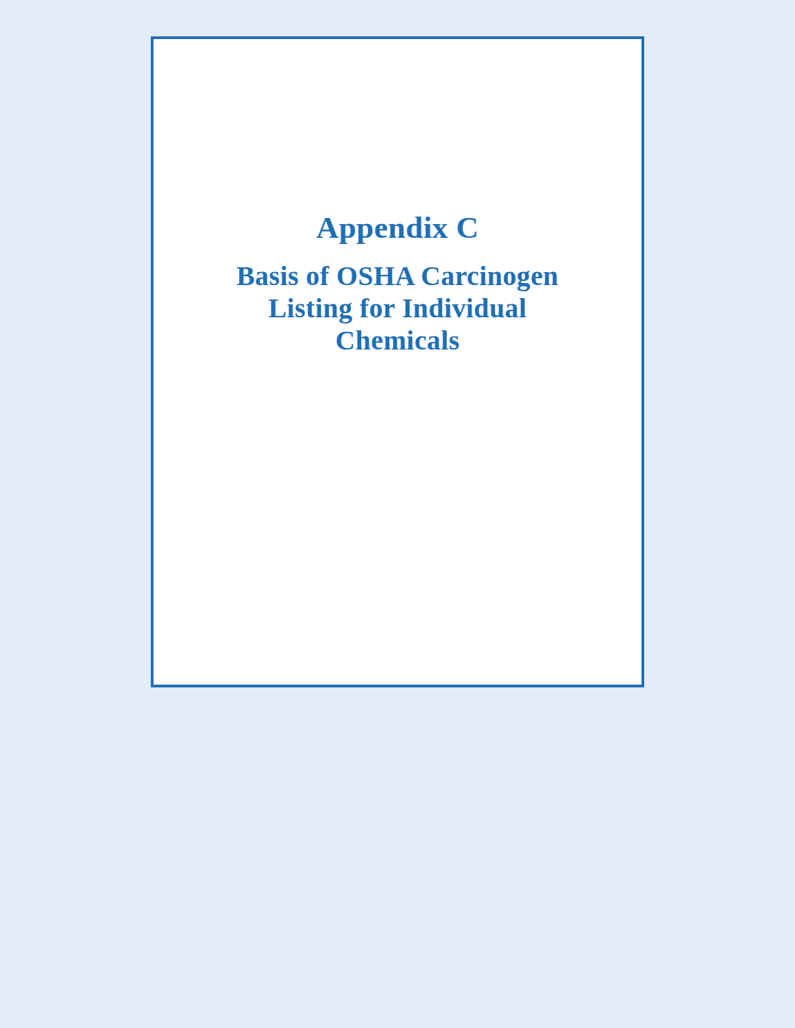Appendix C
Basis of OSHA Carcinogen Listing for Individual Chemicals